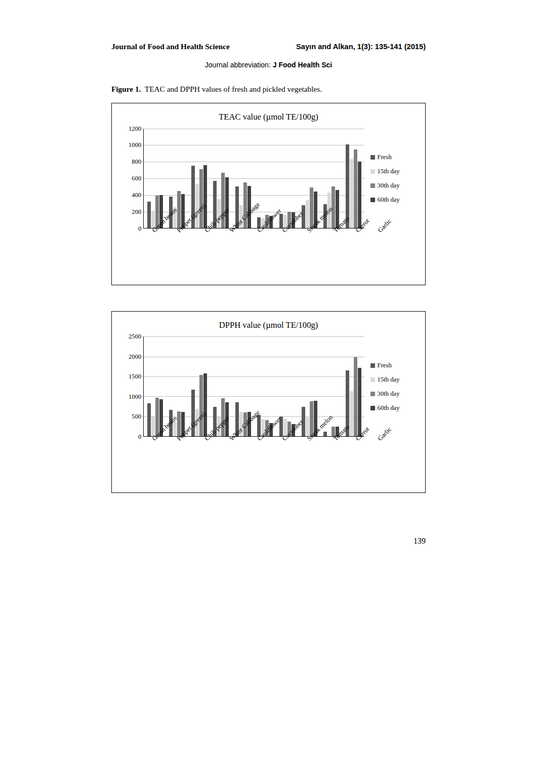Journal of Food and Health Science
Sayın and Alkan, 1(3): 135-141 (2015)
Journal abbreviation: J Food Health Sci
Figure 1. TEAC and DPPH values of fresh and pickled vegetables.
TEAC value (µmol TE/100g)
1200 1000 800 600 400 200 0
Fresh
15th day
30th day
60th day
Green beans Pepper (green) Chili pepper White Cabbage Cauliflower Cucumber Sneak melon Tomato Carrot Garlic
DPPH value (µmol TE/100g)
2500 2000 1500 1000 500 0
Fresh
15th day
30th day
60th day
Green beans Pepper (green) Chili pepper White Cabbage Cauliflower Cucumber Sneak melon Tomato Carrot Garlic
139